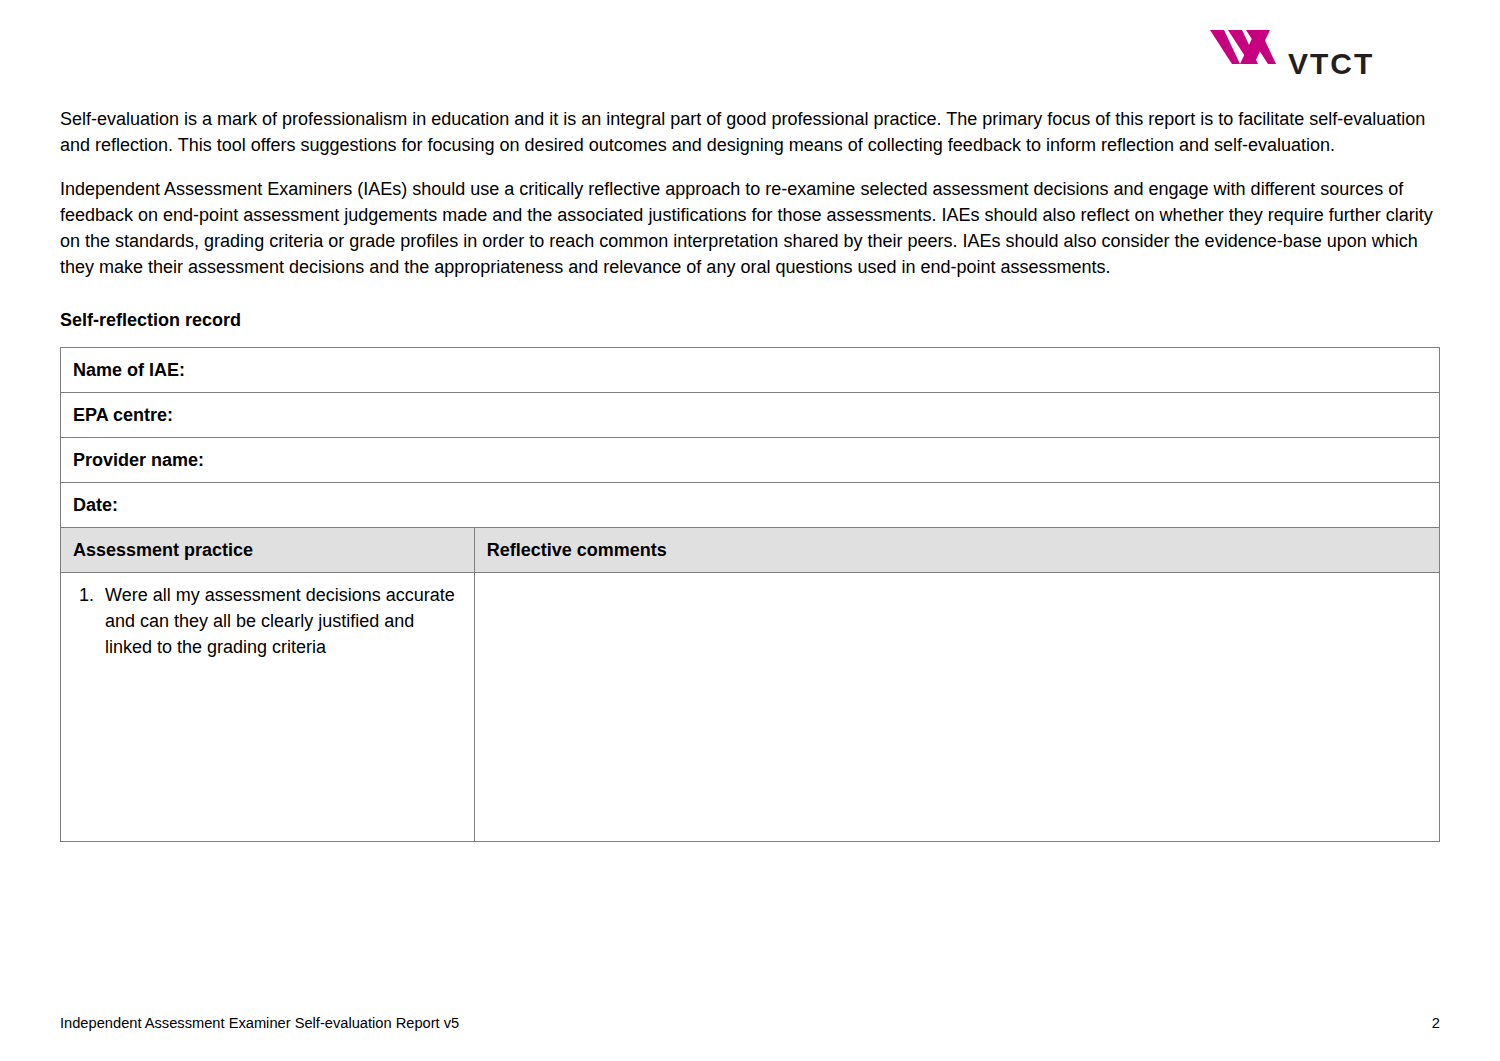VTCT
Self-evaluation is a mark of professionalism in education and it is an integral part of good professional practice. The primary focus of this report is to facilitate self-evaluation and reflection. This tool offers suggestions for focusing on desired outcomes and designing means of collecting feedback to inform reflection and self-evaluation.
Independent Assessment Examiners (IAEs) should use a critically reflective approach to re-examine selected assessment decisions and engage with different sources of feedback on end-point assessment judgements made and the associated justifications for those assessments. IAEs should also reflect on whether they require further clarity on the standards, grading criteria or grade profiles in order to reach common interpretation shared by their peers. IAEs should also consider the evidence-base upon which they make their assessment decisions and the appropriateness and relevance of any oral questions used in end-point assessments.
Self-reflection record
| Name of IAE: |
| EPA centre: |
| Provider name: |
| Date: |
| Assessment practice | Reflective comments |
| Were all my assessment decisions accurate and can they all be clearly justified and linked to the grading criteria | |
Independent Assessment Examiner Self-evaluation Report v5 2